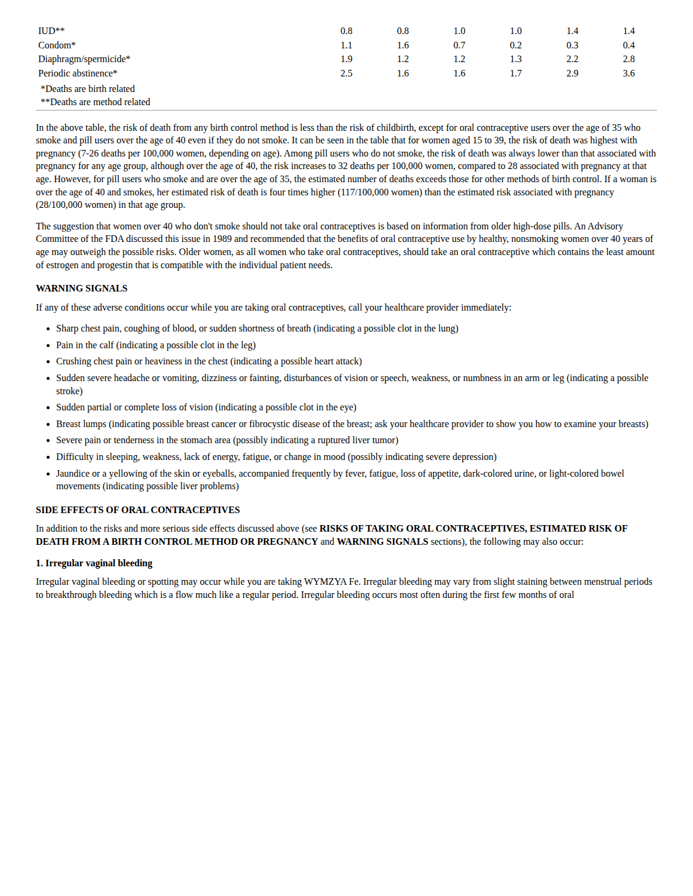| IUD** | 0.8 | 0.8 | 1.0 | 1.0 | 1.4 | 1.4 |
| Condom* | 1.1 | 1.6 | 0.7 | 0.2 | 0.3 | 0.4 |
| Diaphragm/spermicide* | 1.9 | 1.2 | 1.2 | 1.3 | 2.2 | 2.8 |
| Periodic abstinence* | 2.5 | 1.6 | 1.6 | 1.7 | 2.9 | 3.6 |
*Deaths are birth related
**Deaths are method related
In the above table, the risk of death from any birth control method is less than the risk of childbirth, except for oral contraceptive users over the age of 35 who smoke and pill users over the age of 40 even if they do not smoke. It can be seen in the table that for women aged 15 to 39, the risk of death was highest with pregnancy (7-26 deaths per 100,000 women, depending on age). Among pill users who do not smoke, the risk of death was always lower than that associated with pregnancy for any age group, although over the age of 40, the risk increases to 32 deaths per 100,000 women, compared to 28 associated with pregnancy at that age. However, for pill users who smoke and are over the age of 35, the estimated number of deaths exceeds those for other methods of birth control. If a woman is over the age of 40 and smokes, her estimated risk of death is four times higher (117/100,000 women) than the estimated risk associated with pregnancy (28/100,000 women) in that age group.
The suggestion that women over 40 who don't smoke should not take oral contraceptives is based on information from older high-dose pills. An Advisory Committee of the FDA discussed this issue in 1989 and recommended that the benefits of oral contraceptive use by healthy, nonsmoking women over 40 years of age may outweigh the possible risks. Older women, as all women who take oral contraceptives, should take an oral contraceptive which contains the least amount of estrogen and progestin that is compatible with the individual patient needs.
WARNING SIGNALS
If any of these adverse conditions occur while you are taking oral contraceptives, call your healthcare provider immediately:
Sharp chest pain, coughing of blood, or sudden shortness of breath (indicating a possible clot in the lung)
Pain in the calf (indicating a possible clot in the leg)
Crushing chest pain or heaviness in the chest (indicating a possible heart attack)
Sudden severe headache or vomiting, dizziness or fainting, disturbances of vision or speech, weakness, or numbness in an arm or leg (indicating a possible stroke)
Sudden partial or complete loss of vision (indicating a possible clot in the eye)
Breast lumps (indicating possible breast cancer or fibrocystic disease of the breast; ask your healthcare provider to show you how to examine your breasts)
Severe pain or tenderness in the stomach area (possibly indicating a ruptured liver tumor)
Difficulty in sleeping, weakness, lack of energy, fatigue, or change in mood (possibly indicating severe depression)
Jaundice or a yellowing of the skin or eyeballs, accompanied frequently by fever, fatigue, loss of appetite, dark-colored urine, or light-colored bowel movements (indicating possible liver problems)
SIDE EFFECTS OF ORAL CONTRACEPTIVES
In addition to the risks and more serious side effects discussed above (see RISKS OF TAKING ORAL CONTRACEPTIVES, ESTIMATED RISK OF DEATH FROM A BIRTH CONTROL METHOD OR PREGNANCY and WARNING SIGNALS sections), the following may also occur:
1. Irregular vaginal bleeding
Irregular vaginal bleeding or spotting may occur while you are taking WYMZYA Fe. Irregular bleeding may vary from slight staining between menstrual periods to breakthrough bleeding which is a flow much like a regular period. Irregular bleeding occurs most often during the first few months of oral